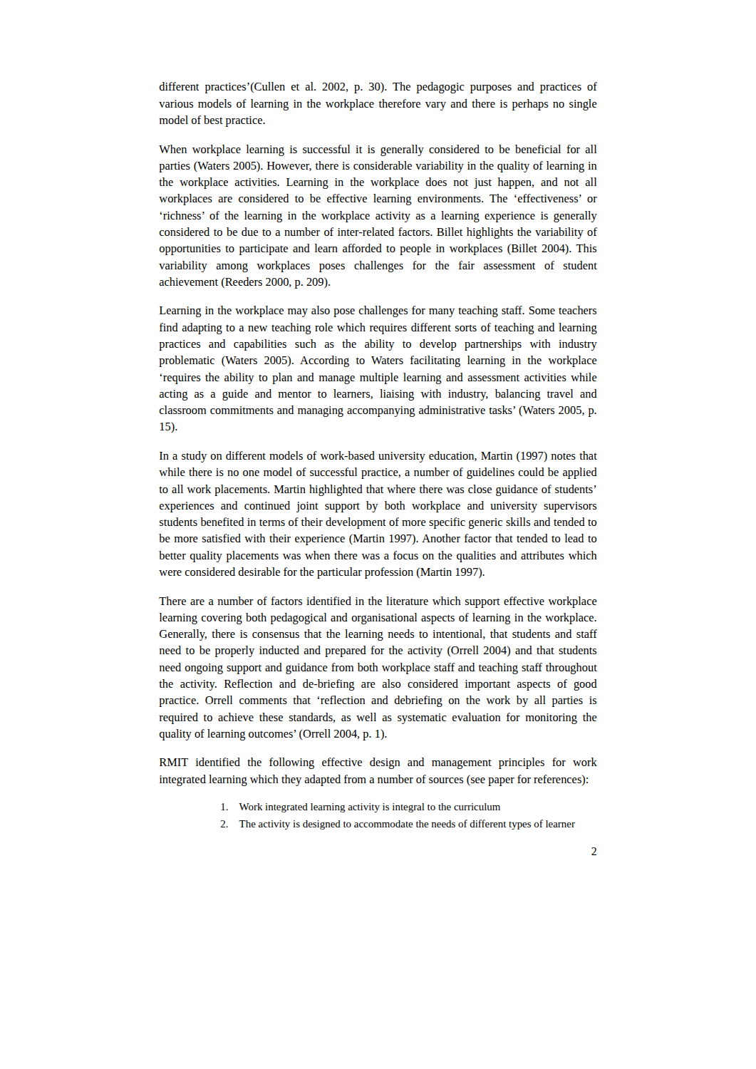different practices’(Cullen et al. 2002, p. 30). The pedagogic purposes and practices of various models of learning in the workplace therefore vary and there is perhaps no single model of best practice.
When workplace learning is successful it is generally considered to be beneficial for all parties (Waters 2005). However, there is considerable variability in the quality of learning in the workplace activities. Learning in the workplace does not just happen, and not all workplaces are considered to be effective learning environments. The ‘effectiveness’ or ‘richness’ of the learning in the workplace activity as a learning experience is generally considered to be due to a number of inter-related factors. Billet highlights the variability of opportunities to participate and learn afforded to people in workplaces (Billet 2004). This variability among workplaces poses challenges for the fair assessment of student achievement (Reeders 2000, p. 209).
Learning in the workplace may also pose challenges for many teaching staff. Some teachers find adapting to a new teaching role which requires different sorts of teaching and learning practices and capabilities such as the ability to develop partnerships with industry problematic (Waters 2005). According to Waters facilitating learning in the workplace ‘requires the ability to plan and manage multiple learning and assessment activities while acting as a guide and mentor to learners, liaising with industry, balancing travel and classroom commitments and managing accompanying administrative tasks’ (Waters 2005, p. 15).
In a study on different models of work-based university education, Martin (1997) notes that while there is no one model of successful practice, a number of guidelines could be applied to all work placements. Martin highlighted that where there was close guidance of students’ experiences and continued joint support by both workplace and university supervisors students benefited in terms of their development of more specific generic skills and tended to be more satisfied with their experience (Martin 1997). Another factor that tended to lead to better quality placements was when there was a focus on the qualities and attributes which were considered desirable for the particular profession (Martin 1997).
There are a number of factors identified in the literature which support effective workplace learning covering both pedagogical and organisational aspects of learning in the workplace. Generally, there is consensus that the learning needs to intentional, that students and staff need to be properly inducted and prepared for the activity (Orrell 2004) and that students need ongoing support and guidance from both workplace staff and teaching staff throughout the activity. Reflection and de-briefing are also considered important aspects of good practice. Orrell comments that ‘reflection and debriefing on the work by all parties is required to achieve these standards, as well as systematic evaluation for monitoring the quality of learning outcomes’ (Orrell 2004, p. 1).
RMIT identified the following effective design and management principles for work integrated learning which they adapted from a number of sources (see paper for references):
Work integrated learning activity is integral to the curriculum
The activity is designed to accommodate the needs of different types of learner
2